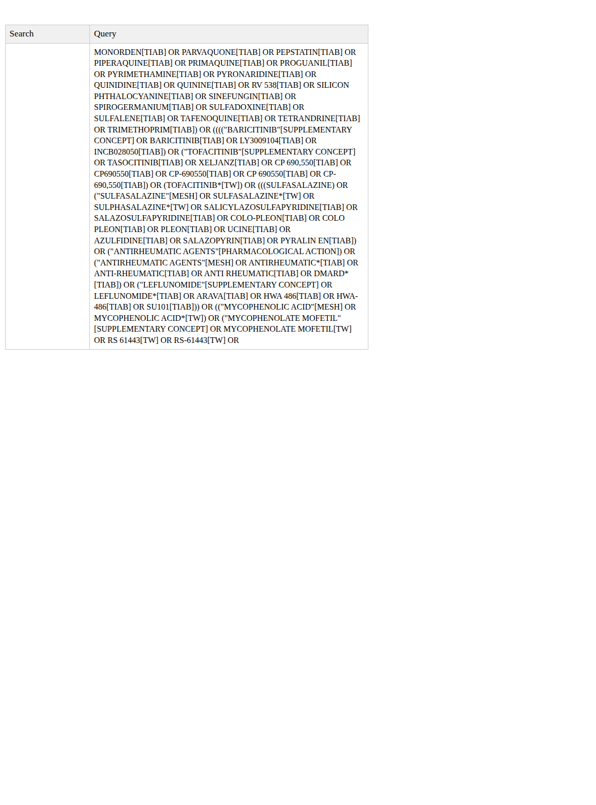| Search | Query |
| --- | --- |
| | MONORDEN[TIAB] OR PARVAQUONE[TIAB] OR PEPSTATIN[TIAB] OR PIPERAQUINE[TIAB] OR PRIMAQUINE[TIAB] OR PROGUANIL[TIAB] OR PYRIMETHAMINE[TIAB] OR PYRONARIDINE[TIAB] OR QUINIDINE[TIAB] OR QUININE[TIAB] OR RV 538[TIAB] OR SILICON PHTHALOCYANINE[TIAB] OR SINEFUNGIN[TIAB] OR SPIROGERMANIUM[TIAB] OR SULFADOXINE[TIAB] OR SULFALENE[TIAB] OR TAFENOQUINE[TIAB] OR TETRANDRINE[TIAB] OR TRIMETHOPRIM[TIAB]) OR (((("BARICITINIB"[SUPPLEMENTARY CONCEPT] OR BARICITINIB[TIAB] OR LY3009104[TIAB] OR INCB028050[TIAB]) OR ("TOFACITINIB"[SUPPLEMENTARY CONCEPT] OR TASOCITINIB[TIAB] OR XELJANZ[TIAB] OR CP 690,550[TIAB] OR CP690550[TIAB] OR CP-690550[TIAB] OR CP 690550[TIAB] OR CP-690,550[TIAB]) OR (TOFACITINIB*[TW]) OR (((SULFASALAZINE) OR ("SULFASALAZINE"[MESH] OR SULFASALAZINE*[TW] OR SULPHASALAZINE*[TW] OR SALICYLAZOSULFAPYRIDINE[TIAB] OR SALAZOSULFAPYRIDINE[TIAB] OR COLO-PLEON[TIAB] OR COLO PLEON[TIAB] OR PLEON[TIAB] OR UCINE[TIAB] OR AZULFIDINE[TIAB] OR SALAZOPYRIN[TIAB] OR PYRALIN EN[TIAB]) OR ("ANTIRHEUMATIC AGENTS"[PHARMACOLOGICAL ACTION]) OR ("ANTIRHEUMATIC AGENTS"[MESH] OR ANTIRHEUMATIC*[TIAB] OR ANTI-RHEUMATIC[TIAB] OR ANTI RHEUMATIC[TIAB] OR DMARD*[TIAB]) OR ("LEFLUNOMIDE"[SUPPLEMENTARY CONCEPT] OR LEFLUNOMIDE*[TIAB] OR ARAVA[TIAB] OR HWA 486[TIAB] OR HWA-486[TIAB] OR SU101[TIAB])) OR (("MYCOPHENOLIC ACID"[MESH] OR MYCOPHENOLIC ACID*[TW]) OR ("MYCOPHENOLATE MOFETIL"[SUPPLEMENTARY CONCEPT] OR MYCOPHENOLATE MOFETIL[TW] OR RS 61443[TW] OR RS-61443[TW] OR |
Page 4